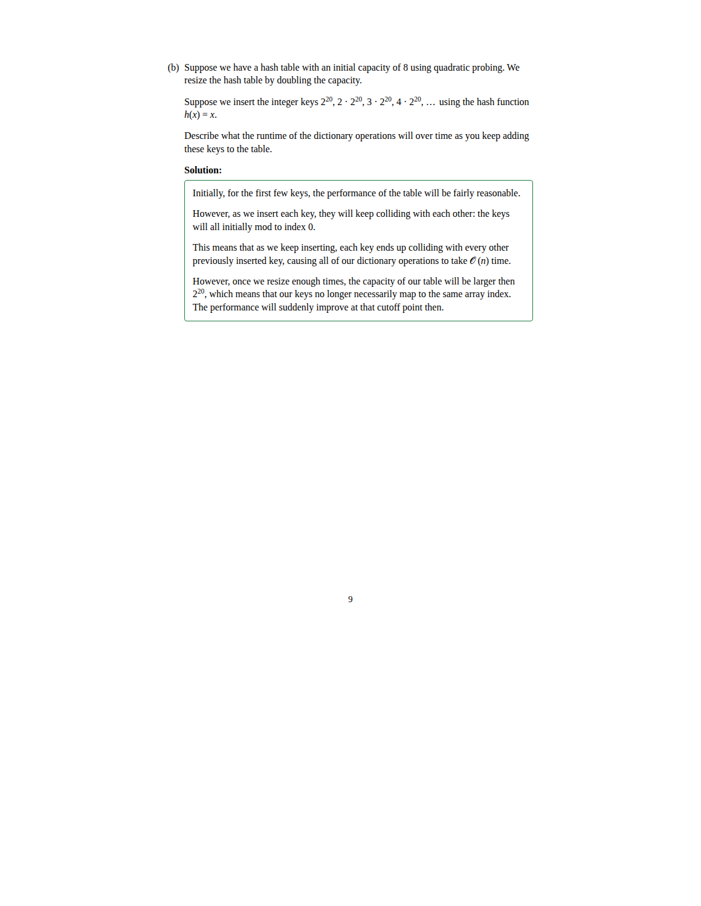(b)
Suppose we have a hash table with an initial capacity of 8 using quadratic probing. We resize the hash table by doubling the capacity.
Suppose we insert the integer keys 220, 2 · 220, 3 · 220, 4 · 220, … using the hash function h(x) = x.
Describe what the runtime of the dictionary operations will over time as you keep adding these keys to the table.
Solution:
Initially, for the first few keys, the performance of the table will be fairly reasonable.
However, as we insert each key, they will keep colliding with each other: the keys will all initially mod to index 0.
This means that as we keep inserting, each key ends up colliding with every other previously inserted key, causing all of our dictionary operations to take 𝒪 (n) time.
However, once we resize enough times, the capacity of our table will be larger then 220, which means that our keys no longer necessarily map to the same array index. The performance will suddenly improve at that cutoff point then.
9